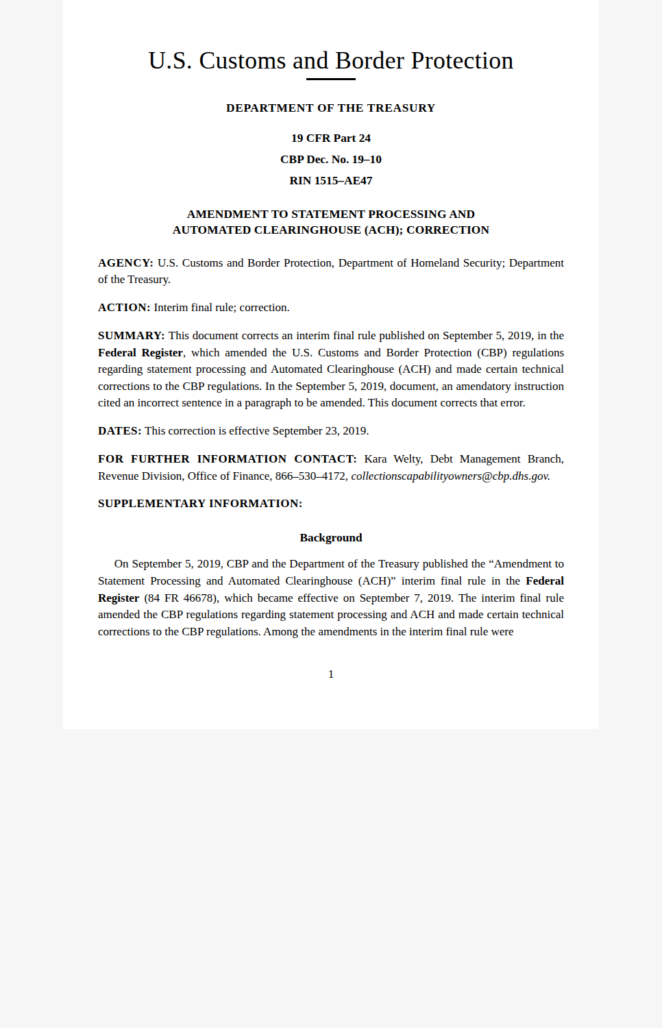U.S. Customs and Border Protection
DEPARTMENT OF THE TREASURY
19 CFR Part 24
CBP Dec. No. 19–10
RIN 1515–AE47
AMENDMENT TO STATEMENT PROCESSING AND
AUTOMATED CLEARINGHOUSE (ACH); CORRECTION
AGENCY: U.S. Customs and Border Protection, Department of Homeland Security; Department of the Treasury.
ACTION: Interim final rule; correction.
SUMMARY: This document corrects an interim final rule published on September 5, 2019, in the Federal Register, which amended the U.S. Customs and Border Protection (CBP) regulations regarding statement processing and Automated Clearinghouse (ACH) and made certain technical corrections to the CBP regulations. In the September 5, 2019, document, an amendatory instruction cited an incorrect sentence in a paragraph to be amended. This document corrects that error.
DATES: This correction is effective September 23, 2019.
FOR FURTHER INFORMATION CONTACT: Kara Welty, Debt Management Branch, Revenue Division, Office of Finance, 866–530–4172, collectionscapabilityowners@cbp.dhs.gov.
SUPPLEMENTARY INFORMATION:
Background
On September 5, 2019, CBP and the Department of the Treasury published the “Amendment to Statement Processing and Automated Clearinghouse (ACH)” interim final rule in the Federal Register (84 FR 46678), which became effective on September 7, 2019. The interim final rule amended the CBP regulations regarding statement processing and ACH and made certain technical corrections to the CBP regulations. Among the amendments in the interim final rule were
1